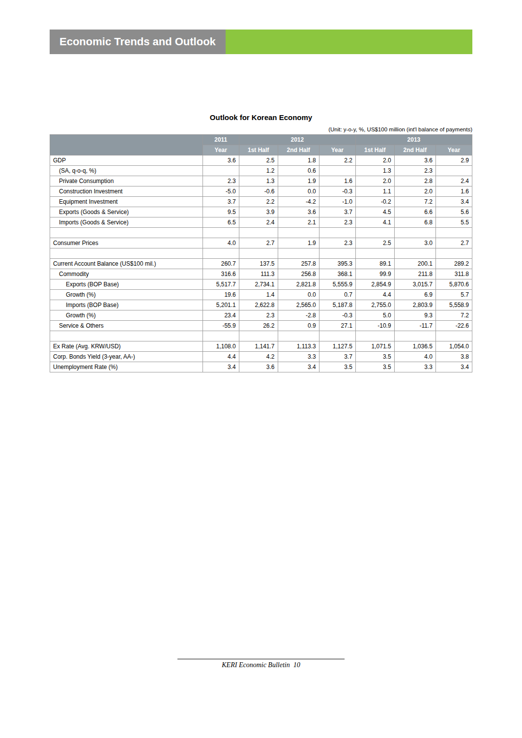Economic Trends and Outlook
Outlook for Korean Economy
(Unit: y-o-y, %, US$100 million (int'l balance of payments)
| | 2011 | 2012 | 2013 |
| --- | --- | --- | --- |
| Year | 1st Half | 2nd Half | Year | 1st Half | 2nd Half | Year |
| GDP | 3.6 | 2.5 | 1.8 | 2.2 | 2.0 | 3.6 | 2.9 |
| (SA, q-o-q, %) | | 1.2 | 0.6 | | 1.3 | 2.3 | |
| Private Consumption | 2.3 | 1.3 | 1.9 | 1.6 | 2.0 | 2.8 | 2.4 |
| Construction Investment | -5.0 | -0.6 | 0.0 | -0.3 | 1.1 | 2.0 | 1.6 |
| Equipment Investment | 3.7 | 2.2 | -4.2 | -1.0 | -0.2 | 7.2 | 3.4 |
| Exports (Goods & Service) | 9.5 | 3.9 | 3.6 | 3.7 | 4.5 | 6.6 | 5.6 |
| Imports (Goods & Service) | 6.5 | 2.4 | 2.1 | 2.3 | 4.1 | 6.8 | 5.5 |
| Consumer Prices | 4.0 | 2.7 | 1.9 | 2.3 | 2.5 | 3.0 | 2.7 |
| Current Account Balance (US$100 mil.) | 260.7 | 137.5 | 257.8 | 395.3 | 89.1 | 200.1 | 289.2 |
| Commodity | 316.6 | 111.3 | 256.8 | 368.1 | 99.9 | 211.8 | 311.8 |
| Exports (BOP Base) | 5,517.7 | 2,734.1 | 2,821.8 | 5,555.9 | 2,854.9 | 3,015.7 | 5,870.6 |
| Growth (%) | 19.6 | 1.4 | 0.0 | 0.7 | 4.4 | 6.9 | 5.7 |
| Imports (BOP Base) | 5,201.1 | 2,622.8 | 2,565.0 | 5,187.8 | 2,755.0 | 2,803.9 | 5,558.9 |
| Growth (%) | 23.4 | 2.3 | -2.8 | -0.3 | 5.0 | 9.3 | 7.2 |
| Service & Others | -55.9 | 26.2 | 0.9 | 27.1 | -10.9 | -11.7 | -22.6 |
| Ex Rate (Avg. KRW/USD) | 1,108.0 | 1,141.7 | 1,113.3 | 1,127.5 | 1,071.5 | 1,036.5 | 1,054.0 |
| Corp. Bonds Yield (3-year, AA-) | 4.4 | 4.2 | 3.3 | 3.7 | 3.5 | 4.0 | 3.8 |
| Unemployment Rate (%) | 3.4 | 3.6 | 3.4 | 3.5 | 3.5 | 3.3 | 3.4 |
KERI Economic Bulletin 10